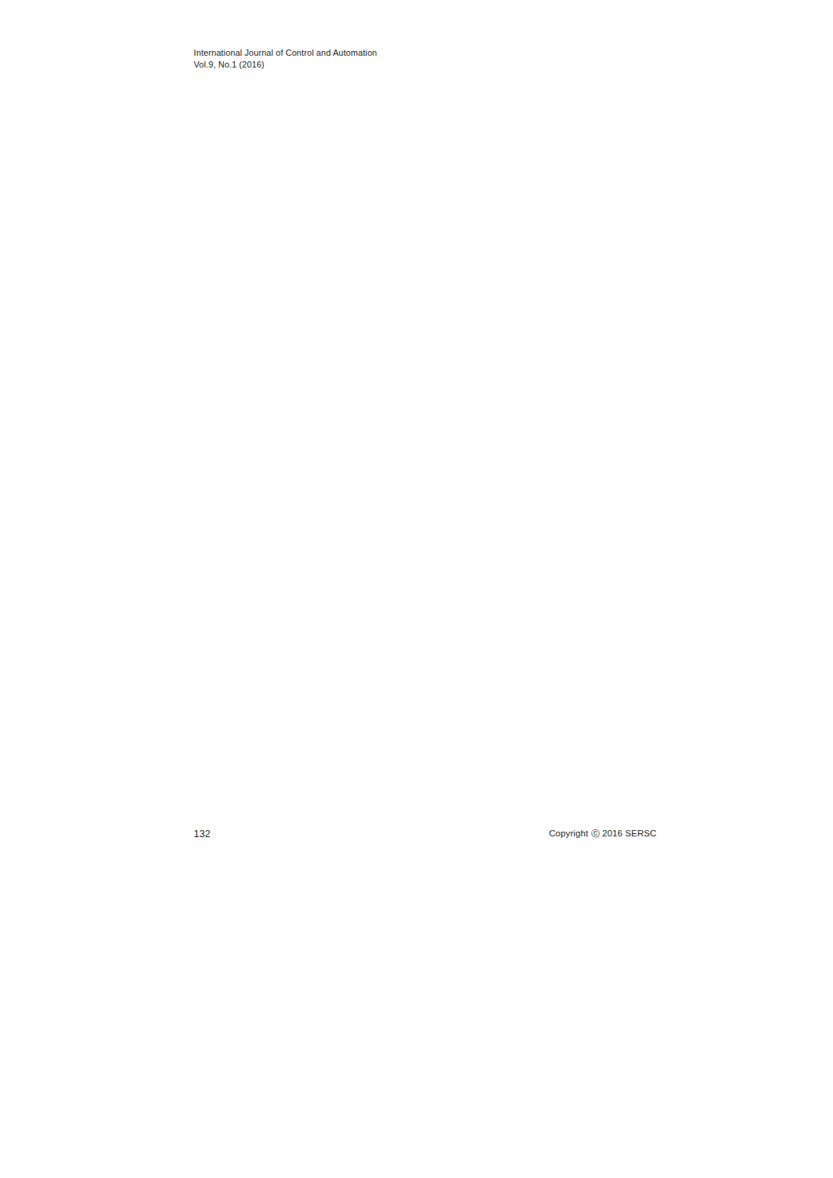International Journal of Control and Automation Vol.9, No.1 (2016)
132 Copyright ⓒ 2016 SERSC